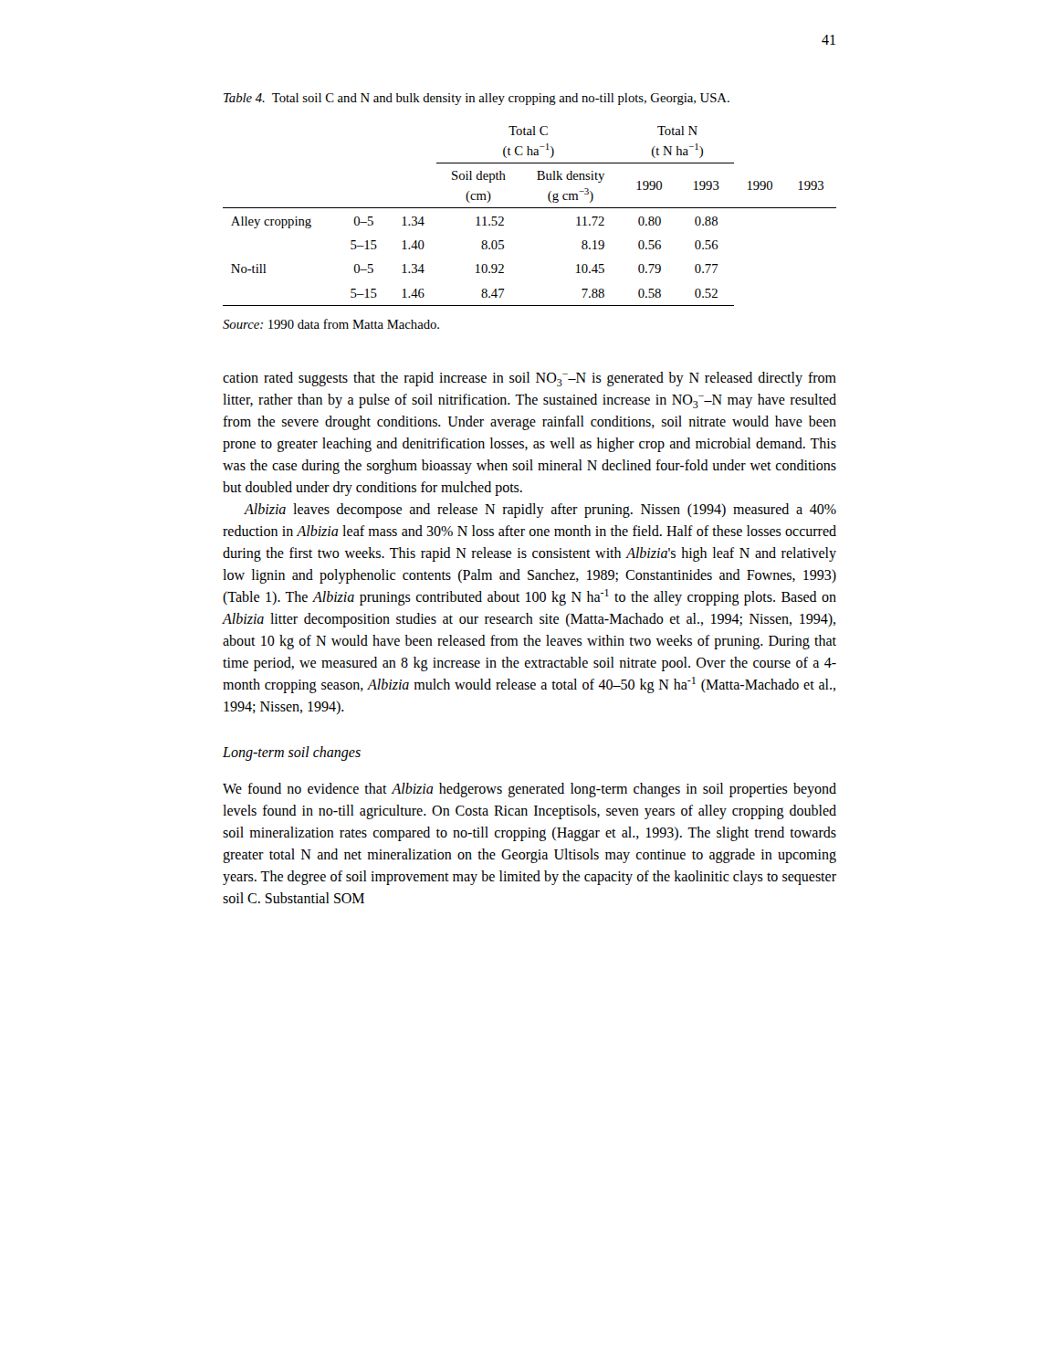41
Table 4. Total soil C and N and bulk density in alley cropping and no-till plots, Georgia, USA.
| | | | Total C (t C ha −1 ) | Total N (t N ha −1 ) |
| --- | --- | --- | --- | --- |
| Soil depth (cm) | Bulk density (g cm −3 ) | 1990 | 1993 | 1990 | 1993 |
| Alley cropping | 0–5 | 1.34 | 11.52 | 11.72 | 0.80 | 0.88 |
| | 5–15 | 1.40 | 8.05 | 8.19 | 0.56 | 0.56 |
| No-till | 0–5 | 1.34 | 10.92 | 10.45 | 0.79 | 0.77 |
| | 5–15 | 1.46 | 8.47 | 7.88 | 0.58 | 0.52 |
Source: 1990 data from Matta Machado.
cation rated suggests that the rapid increase in soil NO3−–N is generated by N released directly from litter, rather than by a pulse of soil nitrification. The sustained increase in NO3−–N may have resulted from the severe drought conditions. Under average rainfall conditions, soil nitrate would have been prone to greater leaching and denitrification losses, as well as higher crop and microbial demand. This was the case during the sorghum bioassay when soil mineral N declined four-fold under wet conditions but doubled under dry conditions for mulched pots.
Albizia leaves decompose and release N rapidly after pruning. Nissen (1994) measured a 40% reduction in Albizia leaf mass and 30% N loss after one month in the field. Half of these losses occurred during the first two weeks. This rapid N release is consistent with Albizia's high leaf N and relatively low lignin and polyphenolic contents (Palm and Sanchez, 1989; Constantinides and Fownes, 1993) (Table 1). The Albizia prunings contributed about 100 kg N ha-1 to the alley cropping plots. Based on Albizia litter decomposition studies at our research site (Matta-Machado et al., 1994; Nissen, 1994), about 10 kg of N would have been released from the leaves within two weeks of pruning. During that time period, we measured an 8 kg increase in the extractable soil nitrate pool. Over the course of a 4-month cropping season, Albizia mulch would release a total of 40–50 kg N ha-1 (Matta-Machado et al., 1994; Nissen, 1994).
Long-term soil changes
We found no evidence that Albizia hedgerows generated long-term changes in soil properties beyond levels found in no-till agriculture. On Costa Rican Inceptisols, seven years of alley cropping doubled soil mineralization rates compared to no-till cropping (Haggar et al., 1993). The slight trend towards greater total N and net mineralization on the Georgia Ultisols may continue to aggrade in upcoming years. The degree of soil improvement may be limited by the capacity of the kaolinitic clays to sequester soil C. Substantial SOM